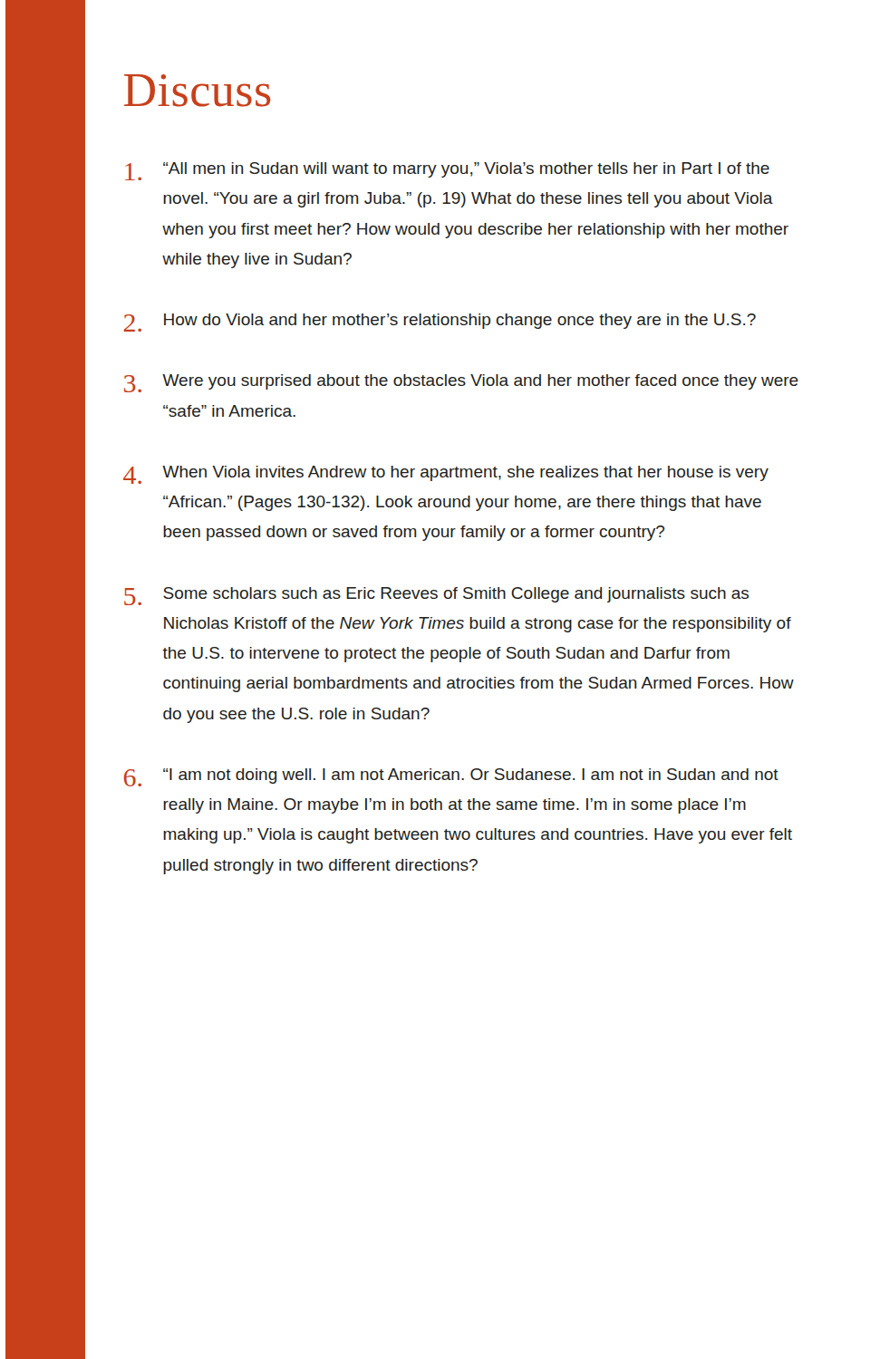Discuss
“All men in Sudan will want to marry you,” Viola’s mother tells her in Part I of the novel. “You are a girl from Juba.” (p. 19) What do these lines tell you about Viola when you first meet her? How would you describe her relationship with her mother while they live in Sudan?
How do Viola and her mother’s relationship change once they are in the U.S.?
Were you surprised about the obstacles Viola and her mother faced once they were “safe” in America.
When Viola invites Andrew to her apartment, she realizes that her house is very “African.” (Pages 130-132). Look around your home, are there things that have been passed down or saved from your family or a former country?
Some scholars such as Eric Reeves of Smith College and journalists such as Nicholas Kristoff of the New York Times build a strong case for the responsibility of the U.S. to intervene to protect the people of South Sudan and Darfur from continuing aerial bombardments and atrocities from the Sudan Armed Forces. How do you see the U.S. role in Sudan?
“I am not doing well. I am not American. Or Sudanese. I am not in Sudan and not really in Maine. Or maybe I’m in both at the same time. I’m in some place I’m making up.” Viola is caught between two cultures and countries. Have you ever felt pulled strongly in two different directions?